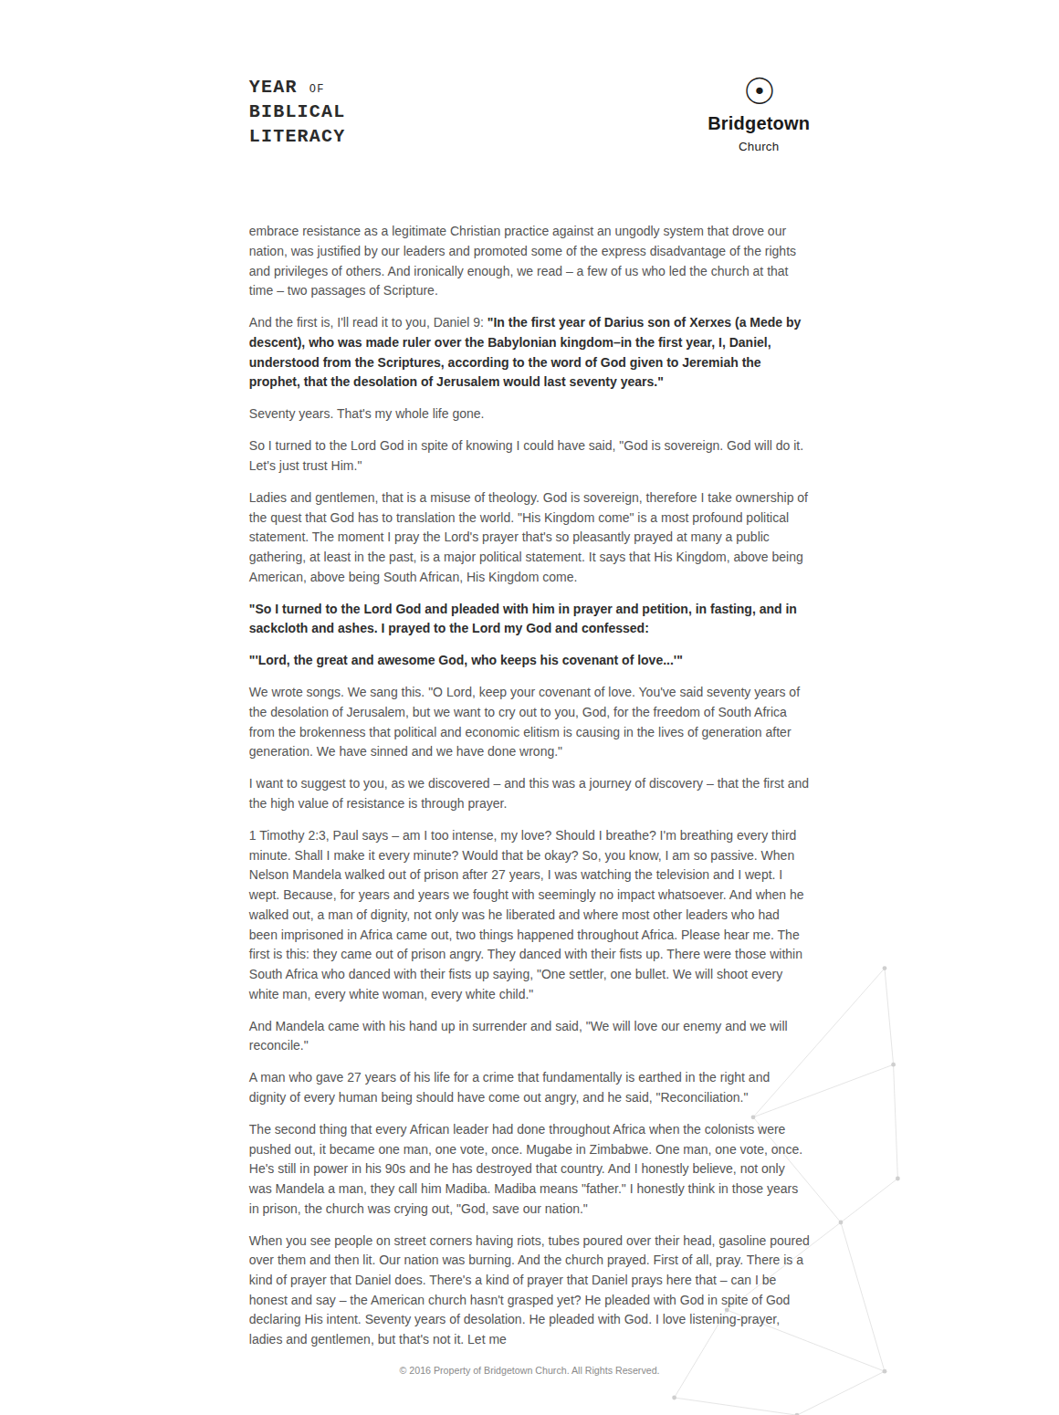Year of
Biblical
Literacy
☉
Bridgetown
Church
embrace resistance as a legitimate Christian practice against an ungodly system that drove our nation, was justified by our leaders and promoted some of the express disadvantage of the rights and privileges of others. And ironically enough, we read – a few of us who led the church at that time – two passages of Scripture.
And the first is, I'll read it to you, Daniel 9: "In the first year of Darius son of Xerxes (a Mede by descent), who was made ruler over the Babylonian kingdom–in the first year, I, Daniel, understood from the Scriptures, according to the word of God given to Jeremiah the prophet, that the desolation of Jerusalem would last seventy years."
Seventy years. That's my whole life gone.
So I turned to the Lord God in spite of knowing I could have said, "God is sovereign. God will do it. Let's just trust Him."
Ladies and gentlemen, that is a misuse of theology. God is sovereign, therefore I take ownership of the quest that God has to translation the world. "His Kingdom come" is a most profound political statement. The moment I pray the Lord's prayer that's so pleasantly prayed at many a public gathering, at least in the past, is a major political statement. It says that His Kingdom, above being American, above being South African, His Kingdom come.
"So I turned to the Lord God and pleaded with him in prayer and petition, in fasting, and in sackcloth and ashes. I prayed to the Lord my God and confessed:
"'Lord, the great and awesome God, who keeps his covenant of love...'"
We wrote songs. We sang this. "O Lord, keep your covenant of love. You've said seventy years of the desolation of Jerusalem, but we want to cry out to you, God, for the freedom of South Africa from the brokenness that political and economic elitism is causing in the lives of generation after generation. We have sinned and we have done wrong."
I want to suggest to you, as we discovered – and this was a journey of discovery – that the first and the high value of resistance is through prayer.
1 Timothy 2:3, Paul says – am I too intense, my love? Should I breathe? I'm breathing every third minute. Shall I make it every minute? Would that be okay? So, you know, I am so passive. When Nelson Mandela walked out of prison after 27 years, I was watching the television and I wept. I wept. Because, for years and years we fought with seemingly no impact whatsoever. And when he walked out, a man of dignity, not only was he liberated and where most other leaders who had been imprisoned in Africa came out, two things happened throughout Africa. Please hear me. The first is this: they came out of prison angry. They danced with their fists up. There were those within South Africa who danced with their fists up saying, "One settler, one bullet. We will shoot every white man, every white woman, every white child."
And Mandela came with his hand up in surrender and said, "We will love our enemy and we will reconcile."
A man who gave 27 years of his life for a crime that fundamentally is earthed in the right and dignity of every human being should have come out angry, and he said, "Reconciliation."
The second thing that every African leader had done throughout Africa when the colonists were pushed out, it became one man, one vote, once. Mugabe in Zimbabwe. One man, one vote, once. He's still in power in his 90s and he has destroyed that country. And I honestly believe, not only was Mandela a man, they call him Madiba. Madiba means "father." I honestly think in those years in prison, the church was crying out, "God, save our nation."
When you see people on street corners having riots, tubes poured over their head, gasoline poured over them and then lit. Our nation was burning. And the church prayed. First of all, pray. There is a kind of prayer that Daniel does. There's a kind of prayer that Daniel prays here that – can I be honest and say – the American church hasn't grasped yet? He pleaded with God in spite of God declaring His intent. Seventy years of desolation. He pleaded with God. I love listening-prayer, ladies and gentlemen, but that's not it. Let me
© 2016 Property of Bridgetown Church. All Rights Reserved.